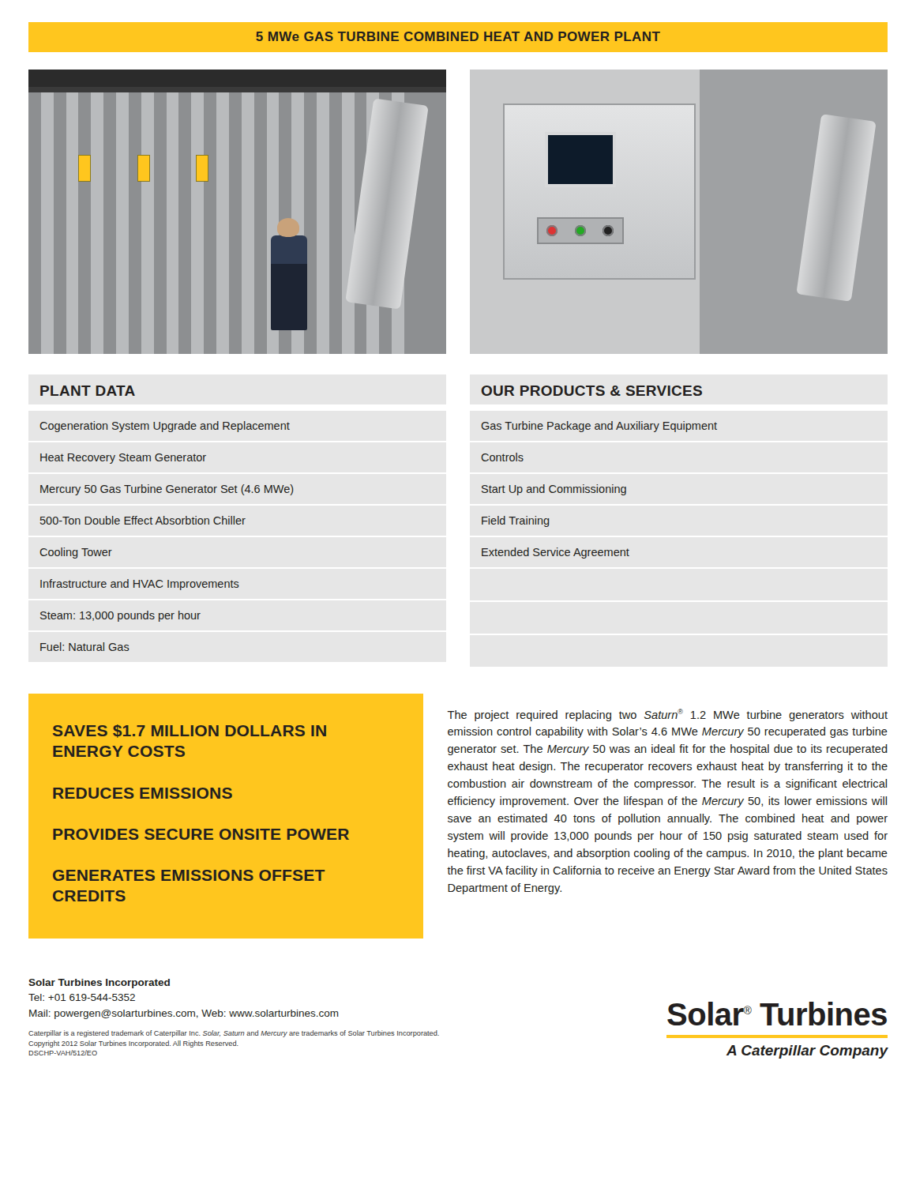5 MWe GAS TURBINE COMBINED HEAT AND POWER PLANT
PLANT DATA
Cogeneration System Upgrade and Replacement
Heat Recovery Steam Generator
Mercury 50 Gas Turbine Generator Set (4.6 MWe)
500-Ton Double Effect Absorbtion Chiller
Cooling Tower
Infrastructure and HVAC Improvements
Steam: 13,000 pounds per hour
Fuel: Natural Gas
OUR PRODUCTS & SERVICES
Gas Turbine Package and Auxiliary Equipment
Controls
Start Up and Commissioning
Field Training
Extended Service Agreement
SAVES $1.7 MILLION DOLLARS IN ENERGY COSTS
REDUCES EMISSIONS
PROVIDES SECURE ONSITE POWER
GENERATES EMISSIONS OFFSET CREDITS
The project required replacing two Saturn® 1.2 MWe turbine generators without emission control capability with Solar’s 4.6 MWe Mercury 50 recuperated gas turbine generator set. The Mercury 50 was an ideal fit for the hospital due to its recuperated exhaust heat design. The recuperator recovers exhaust heat by transferring it to the combustion air downstream of the compressor. The result is a significant electrical efficiency improvement. Over the lifespan of the Mercury 50, its lower emissions will save an estimated 40 tons of pollution annually. The combined heat and power system will provide 13,000 pounds per hour of 150 psig saturated steam used for heating, autoclaves, and absorption cooling of the campus. In 2010, the plant became the first VA facility in California to receive an Energy Star Award from the United States Department of Energy.
Solar Turbines Incorporated
Tel: +01 619-544-5352
Mail: powergen@solarturbines.com, Web: www.solarturbines.com
Caterpillar is a registered trademark of Caterpillar Inc. Solar, Saturn and Mercury are trademarks of Solar Turbines Incorporated.
Copyright 2012 Solar Turbines Incorporated. All Rights Reserved.
DSCHP-VAH/512/EO
Solar® Turbines
A Caterpillar Company